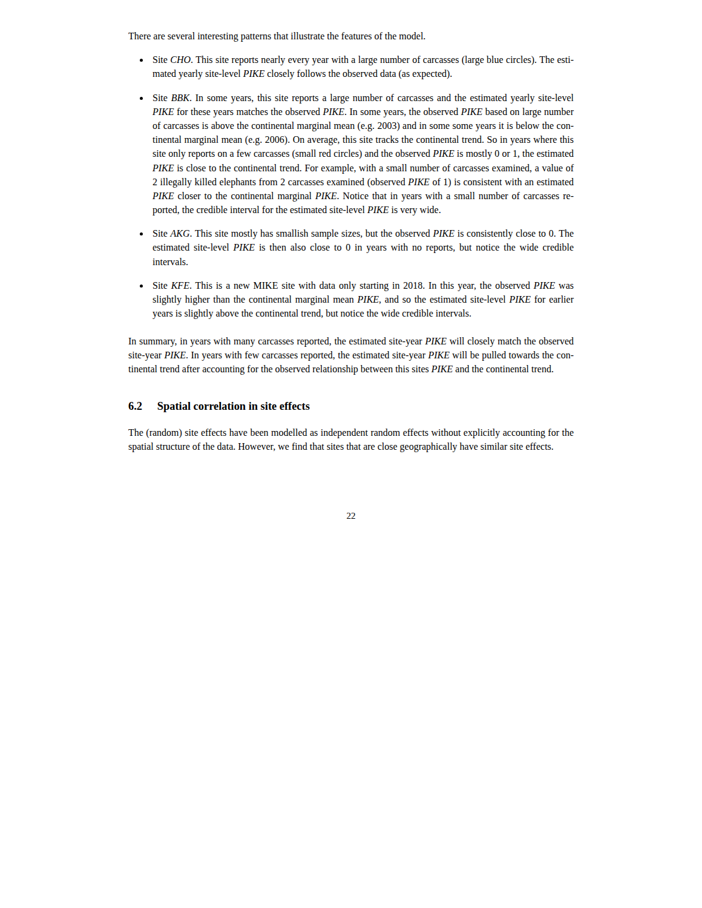There are several interesting patterns that illustrate the features of the model.
Site CHO. This site reports nearly every year with a large number of carcasses (large blue circles). The estimated yearly site-level PIKE closely follows the observed data (as expected).
Site BBK. In some years, this site reports a large number of carcasses and the estimated yearly site-level PIKE for these years matches the observed PIKE. In some years, the observed PIKE based on large number of carcasses is above the continental marginal mean (e.g. 2003) and in some some years it is below the continental marginal mean (e.g. 2006). On average, this site tracks the continental trend. So in years where this site only reports on a few carcasses (small red circles) and the observed PIKE is mostly 0 or 1, the estimated PIKE is close to the continental trend. For example, with a small number of carcasses examined, a value of 2 illegally killed elephants from 2 carcasses examined (observed PIKE of 1) is consistent with an estimated PIKE closer to the continental marginal PIKE. Notice that in years with a small number of carcasses reported, the credible interval for the estimated site-level PIKE is very wide.
Site AKG. This site mostly has smallish sample sizes, but the observed PIKE is consistently close to 0. The estimated site-level PIKE is then also close to 0 in years with no reports, but notice the wide credible intervals.
Site KFE. This is a new MIKE site with data only starting in 2018. In this year, the observed PIKE was slightly higher than the continental marginal mean PIKE, and so the estimated site-level PIKE for earlier years is slightly above the continental trend, but notice the wide credible intervals.
In summary, in years with many carcasses reported, the estimated site-year PIKE will closely match the observed site-year PIKE. In years with few carcasses reported, the estimated site-year PIKE will be pulled towards the continental trend after accounting for the observed relationship between this sites PIKE and the continental trend.
6.2 Spatial correlation in site effects
The (random) site effects have been modelled as independent random effects without explicitly accounting for the spatial structure of the data. However, we find that sites that are close geographically have similar site effects.
22